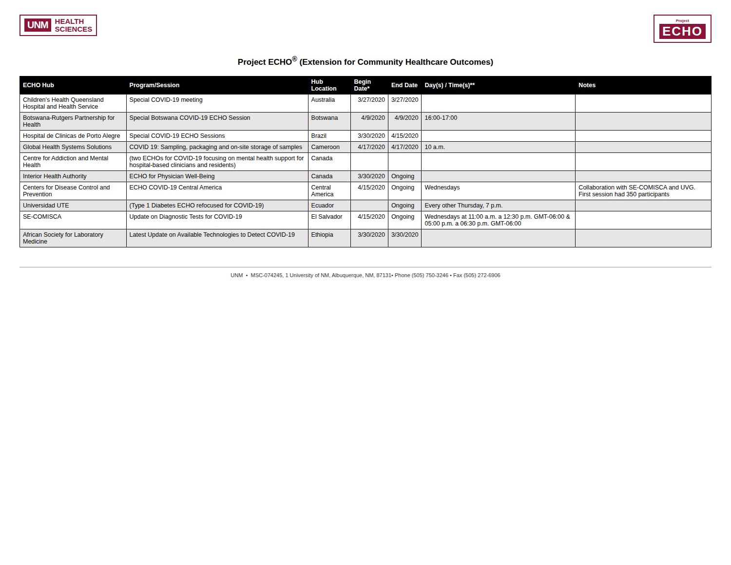UNM Health
Sciences
Project
ECHO
Project ECHO® (Extension for Community Healthcare Outcomes)
| ECHO Hub | Program/Session | Hub Location | Begin Date* | End Date | Day(s) / Time(s)** | Notes |
| --- | --- | --- | --- | --- | --- | --- |
| Children's Health Queensland Hospital and Health Service | Special COVID-19 meeting | Australia | 3/27/2020 | 3/27/2020 | | |
| Botswana-Rutgers Partnership for Health | Special Botswana COVID-19 ECHO Session | Botswana | 4/9/2020 | 4/9/2020 | 16:00-17:00 | |
| Hospital de Clinicas de Porto Alegre | Special COVID-19 ECHO Sessions | Brazil | 3/30/2020 | 4/15/2020 | | |
| Global Health Systems Solutions | COVID 19: Sampling, packaging and on-site storage of samples | Cameroon | 4/17/2020 | 4/17/2020 | 10 a.m. | |
| Centre for Addiction and Mental Health | (two ECHOs for COVID-19 focusing on mental health support for hospital-based clinicians and residents) | Canada | | | | |
| Interior Health Authority | ECHO for Physician Well-Being | Canada | 3/30/2020 | Ongoing | | |
| Centers for Disease Control and Prevention | ECHO COVID-19 Central America | Central America | 4/15/2020 | Ongoing | Wednesdays | Collaboration with SE-COMISCA and UVG. First session had 350 participants |
| Universidad UTE | (Type 1 Diabetes ECHO refocused for COVID-19) | Ecuador | | Ongoing | Every other Thursday, 7 p.m. | |
| SE-COMISCA | Update on Diagnostic Tests for COVID-19 | El Salvador | 4/15/2020 | Ongoing | Wednesdays at 11:00 a.m. a 12:30 p.m. GMT-06:00 & 05:00 p.m. a 06:30 p.m. GMT-06:00 | |
| African Society for Laboratory Medicine | Latest Update on Available Technologies to Detect COVID-19 | Ethiopia | 3/30/2020 | 3/30/2020 | | |
UNM • MSC-074245, 1 University of NM, Albuquerque, NM, 87131• Phone (505) 750-3246 • Fax (505) 272-6906